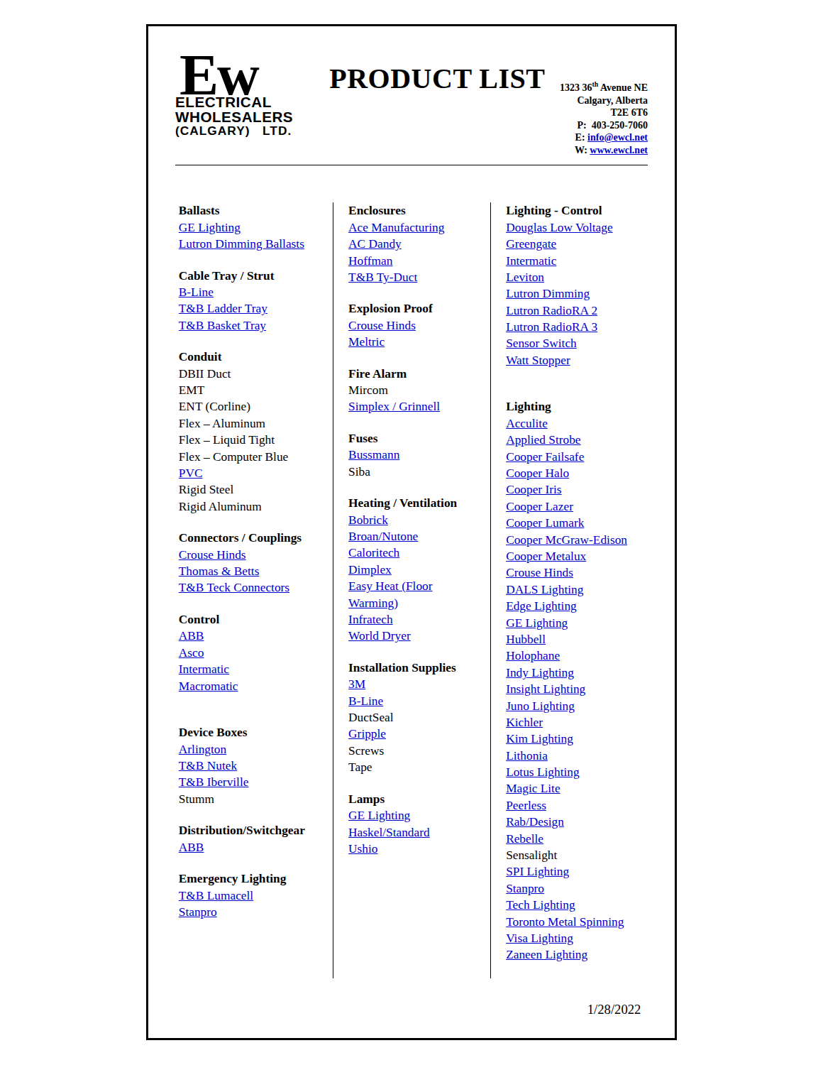Ew
ELECTRICAL
WHOLESALERS
(CALGARY) LTD.
PRODUCT LIST
1323 36th Avenue NE
Calgary, Alberta
T2E 6T6
P: 403-250-7060
E: info@ewcl.net
W: www.ewcl.net
Ballasts
GE Lighting
Lutron Dimming Ballasts
Cable Tray / Strut
B-Line
T&B Ladder Tray
T&B Basket Tray
Conduit
DBII Duct
EMT
ENT (Corline)
Flex – Aluminum
Flex – Liquid Tight
Flex – Computer Blue
PVC
Rigid Steel
Rigid Aluminum
Connectors / Couplings
Crouse Hinds
Thomas & Betts
T&B Teck Connectors
Control
ABB
Asco
Intermatic
Macromatic
Device Boxes
Arlington
T&B Nutek
T&B Iberville
Stumm
Distribution/Switchgear
ABB
Emergency Lighting
T&B Lumacell
Stanpro
Enclosures
Ace Manufacturing
AC Dandy
Hoffman
T&B Ty-Duct
Explosion Proof
Crouse Hinds
Meltric
Fire Alarm
Mircom
Simplex / Grinnell
Fuses
Bussmann
Siba
Heating / Ventilation
Bobrick
Broan/Nutone
Caloritech
Dimplex
Easy Heat (Floor Warming)
Infratech
World Dryer
Installation Supplies
3M
B-Line
DuctSeal
Gripple
Screws
Tape
Lamps
GE Lighting
Haskel/Standard
Ushio
Lighting - Control
Douglas Low Voltage
Greengate
Intermatic
Leviton
Lutron Dimming
Lutron RadioRA 2
Lutron RadioRA 3
Sensor Switch
Watt Stopper
Lighting
Acculite
Applied Strobe
Cooper Failsafe
Cooper Halo
Cooper Iris
Cooper Lazer
Cooper Lumark
Cooper McGraw-Edison
Cooper Metalux
Crouse Hinds
DALS Lighting
Edge Lighting
GE Lighting
Hubbell
Holophane
Indy Lighting
Insight Lighting
Juno Lighting
Kichler
Kim Lighting
Lithonia
Lotus Lighting
Magic Lite
Peerless
Rab/Design
Rebelle
Sensalight
SPI Lighting
Stanpro
Tech Lighting
Toronto Metal Spinning
Visa Lighting
Zaneen Lighting
1/28/2022